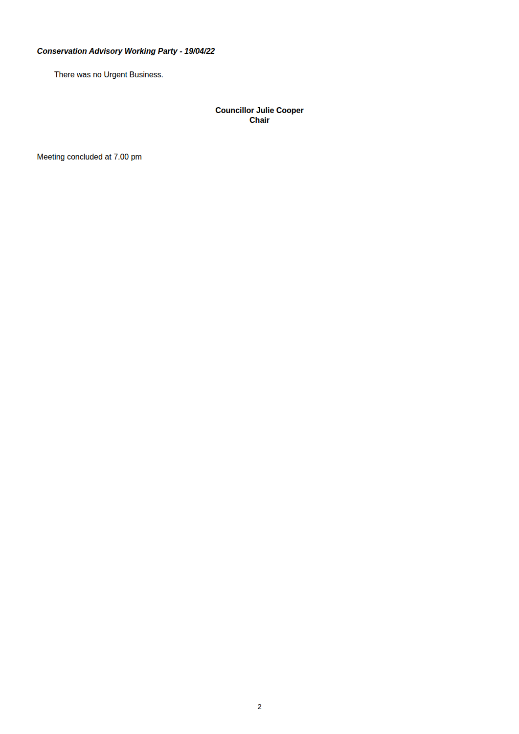Conservation Advisory Working Party - 19/04/22
There was no Urgent Business.
Councillor Julie Cooper
Chair
Meeting concluded at 7.00 pm
2